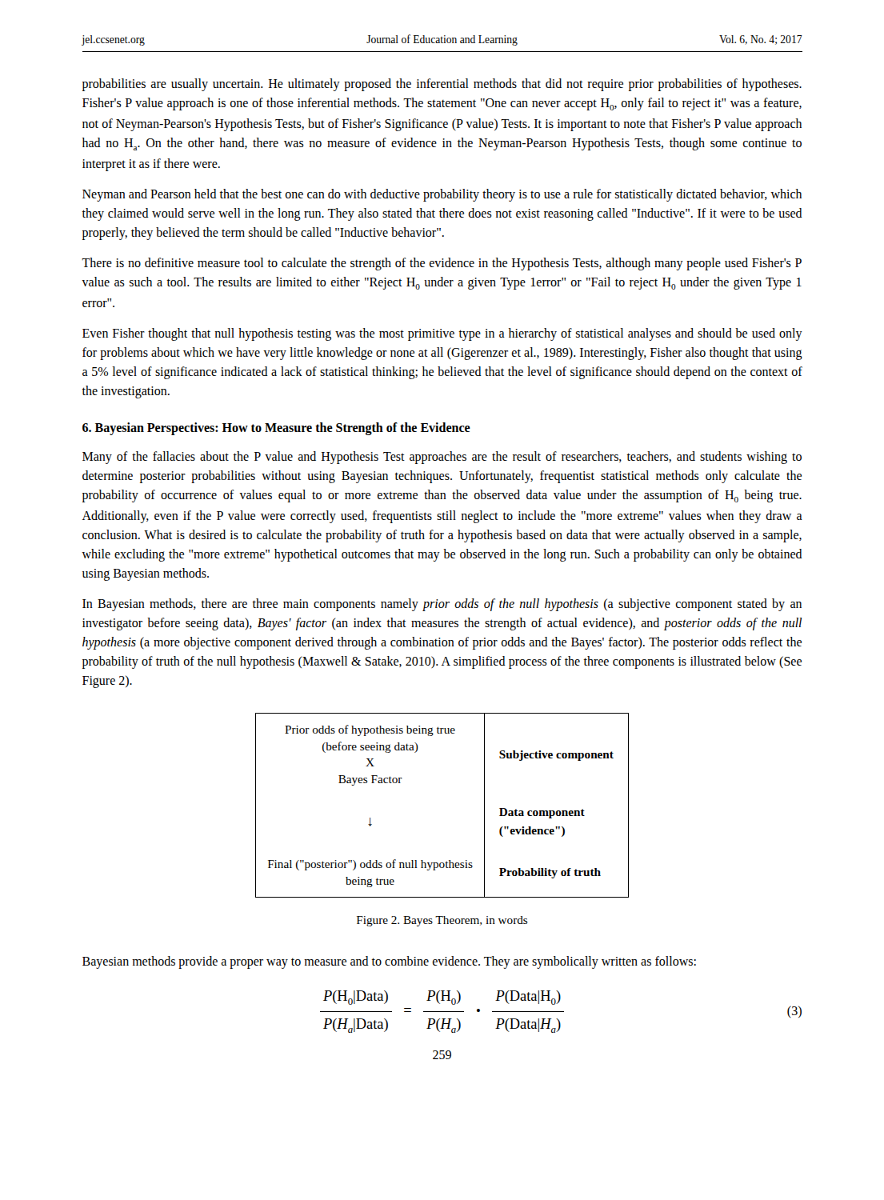jel.ccsenet.org
Journal of Education and Learning
Vol. 6, No. 4; 2017
probabilities are usually uncertain. He ultimately proposed the inferential methods that did not require prior probabilities of hypotheses. Fisher's P value approach is one of those inferential methods. The statement "One can never accept H0, only fail to reject it" was a feature, not of Neyman-Pearson's Hypothesis Tests, but of Fisher's Significance (P value) Tests. It is important to note that Fisher's P value approach had no Ha. On the other hand, there was no measure of evidence in the Neyman-Pearson Hypothesis Tests, though some continue to interpret it as if there were.
Neyman and Pearson held that the best one can do with deductive probability theory is to use a rule for statistically dictated behavior, which they claimed would serve well in the long run. They also stated that there does not exist reasoning called "Inductive". If it were to be used properly, they believed the term should be called "Inductive behavior".
There is no definitive measure tool to calculate the strength of the evidence in the Hypothesis Tests, although many people used Fisher's P value as such a tool. The results are limited to either "Reject H0 under a given Type 1error" or "Fail to reject H0 under the given Type 1 error".
Even Fisher thought that null hypothesis testing was the most primitive type in a hierarchy of statistical analyses and should be used only for problems about which we have very little knowledge or none at all (Gigerenzer et al., 1989). Interestingly, Fisher also thought that using a 5% level of significance indicated a lack of statistical thinking; he believed that the level of significance should depend on the context of the investigation.
6. Bayesian Perspectives: How to Measure the Strength of the Evidence
Many of the fallacies about the P value and Hypothesis Test approaches are the result of researchers, teachers, and students wishing to determine posterior probabilities without using Bayesian techniques. Unfortunately, frequentist statistical methods only calculate the probability of occurrence of values equal to or more extreme than the observed data value under the assumption of H0 being true. Additionally, even if the P value were correctly used, frequentists still neglect to include the "more extreme" values when they draw a conclusion. What is desired is to calculate the probability of truth for a hypothesis based on data that were actually observed in a sample, while excluding the "more extreme" hypothetical outcomes that may be observed in the long run. Such a probability can only be obtained using Bayesian methods.
In Bayesian methods, there are three main components namely prior odds of the null hypothesis (a subjective component stated by an investigator before seeing data), Bayes' factor (an index that measures the strength of actual evidence), and posterior odds of the null hypothesis (a more objective component derived through a combination of prior odds and the Bayes' factor). The posterior odds reflect the probability of truth of the null hypothesis (Maxwell & Satake, 2010). A simplified process of the three components is illustrated below (See Figure 2).
| Prior odds of hypothesis being true (before seeing data) X Bayes Factor | Subjective component |
| ↓ | Data component ("evidence") |
| Final ("posterior") odds of null hypothesis being true | Probability of truth |
Figure 2. Bayes Theorem, in words
Bayesian methods provide a proper way to measure and to combine evidence. They are symbolically written as follows:
P(H0|Data) P(Ha|Data) = P(H0) P(Ha) • P(Data|H0) P(Data|Ha)
(3)
259